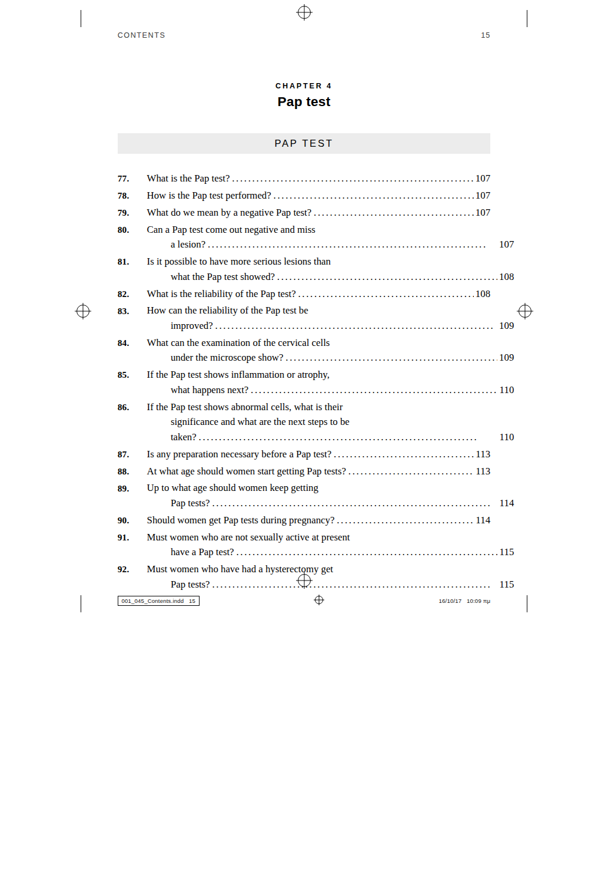CONTENTS 15
CHAPTER 4
Pap test
PAP TEST
77. What is the Pap test? ..................................................................... 107
78. How is the Pap test performed? ..................................................................... 107
79. What do we mean by a negative Pap test? ..................................................................... 107
80. Can a Pap test come out negative and miss ..... a lesion? ..................................................................... 107
81. Is it possible to have more serious lesions than ..... what the Pap test showed? ..................................................................... 108
82. What is the reliability of the Pap test? ..................................................................... 108
83. How can the reliability of the Pap test be ..... improved? ..................................................................... 109
84. What can the examination of the cervical cells ..... under the microscope show? ..................................................................... 109
85. If the Pap test shows inflammation or atrophy, ..... what happens next? ..................................................................... 110
86. If the Pap test shows abnormal cells, what is their ..... significance and what are the next steps to be ..... taken? ..................................................................... 110
87. Is any preparation necessary before a Pap test? ..................................................................... 113
88. At what age should women start getting Pap tests? ..................................................................... 113
89. Up to what age should women keep getting ..... Pap tests? ..................................................................... 114
90. Should women get Pap tests during pregnancy? ..................................................................... 114
91. Must women who are not sexually active at present ..... have a Pap test? ..................................................................... 115
92. Must women who have had a hysterectomy get ..... Pap tests? ..................................................................... 115
001_045_Contents.indd 15 16/10/17 10:09 πμ